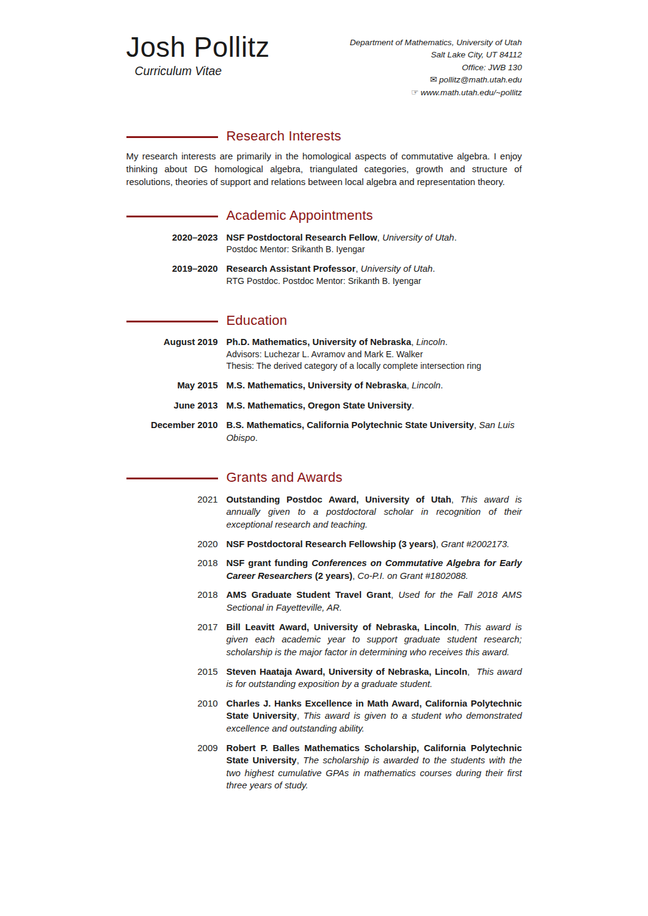Josh Pollitz
Curriculum Vitae
Department of Mathematics, University of Utah
Salt Lake City, UT 84112
Office: JWB 130
✉pollitz@math.utah.edu
☞www.math.utah.edu/~pollitz
Research Interests
My research interests are primarily in the homological aspects of commutative algebra. I enjoy thinking about DG homological algebra, triangulated categories, growth and structure of resolutions, theories of support and relations between local algebra and representation theory.
Academic Appointments
2020–2023
NSF Postdoctoral Research Fellow, University of Utah. Postdoc Mentor: Srikanth B. Iyengar
2019–2020
Research Assistant Professor, University of Utah. RTG Postdoc. Postdoc Mentor: Srikanth B. Iyengar
Education
August 2019
Ph.D. Mathematics, University of Nebraska, Lincoln. Advisors: Luchezar L. Avramov and Mark E. Walker Thesis: The derived category of a locally complete intersection ring
May 2015
M.S. Mathematics, University of Nebraska, Lincoln.
June 2013
M.S. Mathematics, Oregon State University.
December 2010
B.S. Mathematics, California Polytechnic State University, San Luis Obispo.
Grants and Awards
2021
Outstanding Postdoc Award, University of Utah, This award is annually given to a postdoctoral scholar in recognition of their exceptional research and teaching.
2020
NSF Postdoctoral Research Fellowship (3 years), Grant #2002173.
2018
NSF grant funding Conferences on Commutative Algebra for Early Career Researchers (2 years), Co-P.I. on Grant #1802088.
2018
AMS Graduate Student Travel Grant, Used for the Fall 2018 AMS Sectional in Fayetteville, AR.
2017
Bill Leavitt Award, University of Nebraska, Lincoln, This award is given each academic year to support graduate student research; scholarship is the major factor in determining who receives this award.
2015
Steven Haataja Award, University of Nebraska, Lincoln, This award is for outstanding exposition by a graduate student.
2010
Charles J. Hanks Excellence in Math Award, California Polytechnic State University, This award is given to a student who demonstrated excellence and outstanding ability.
2009
Robert P. Balles Mathematics Scholarship, California Polytechnic State University, The scholarship is awarded to the students with the two highest cumulative GPAs in mathematics courses during their first three years of study.